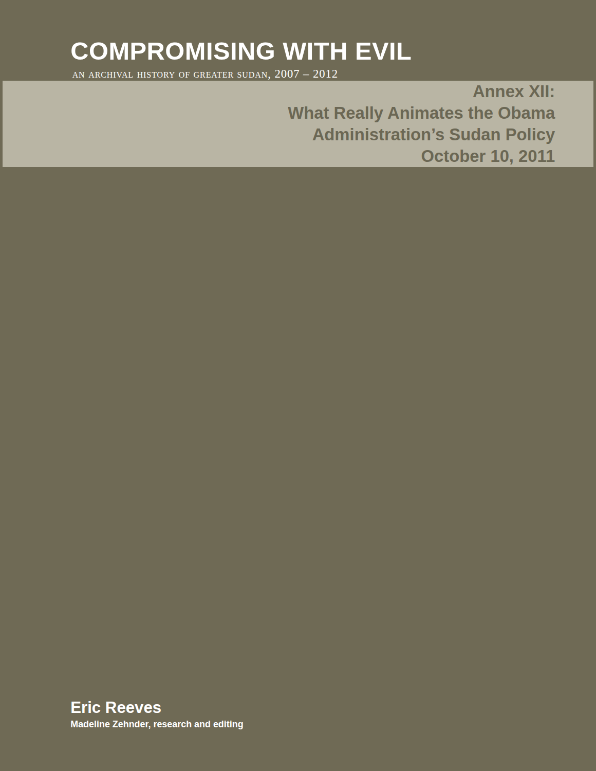Compromising with Evil
An Archival History of Greater Sudan, 2007 – 2012
Annex XII:
What Really Animates the Obama
Administration’s Sudan Policy
October 10, 2011
Eric Reeves
Madeline Zehnder, research and editing